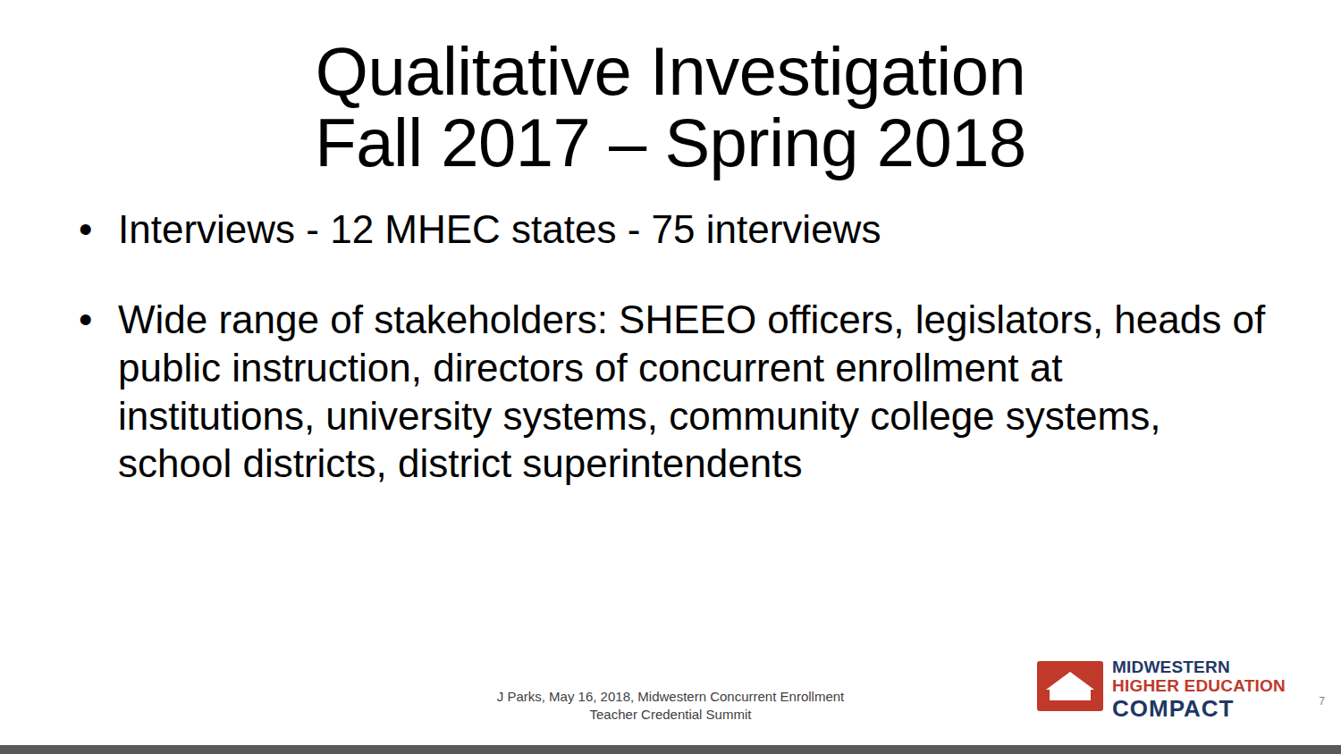Qualitative Investigation
Fall 2017 – Spring 2018
Interviews - 12 MHEC states - 75 interviews
Wide range of stakeholders: SHEEO officers, legislators, heads of public instruction, directors of concurrent enrollment at institutions, university systems, community college systems, school districts, district superintendents
J Parks, May 16, 2018, Midwestern Concurrent Enrollment
Teacher Credential Summit
MIDWESTERN
HIGHER EDUCATION
COMPACT
7